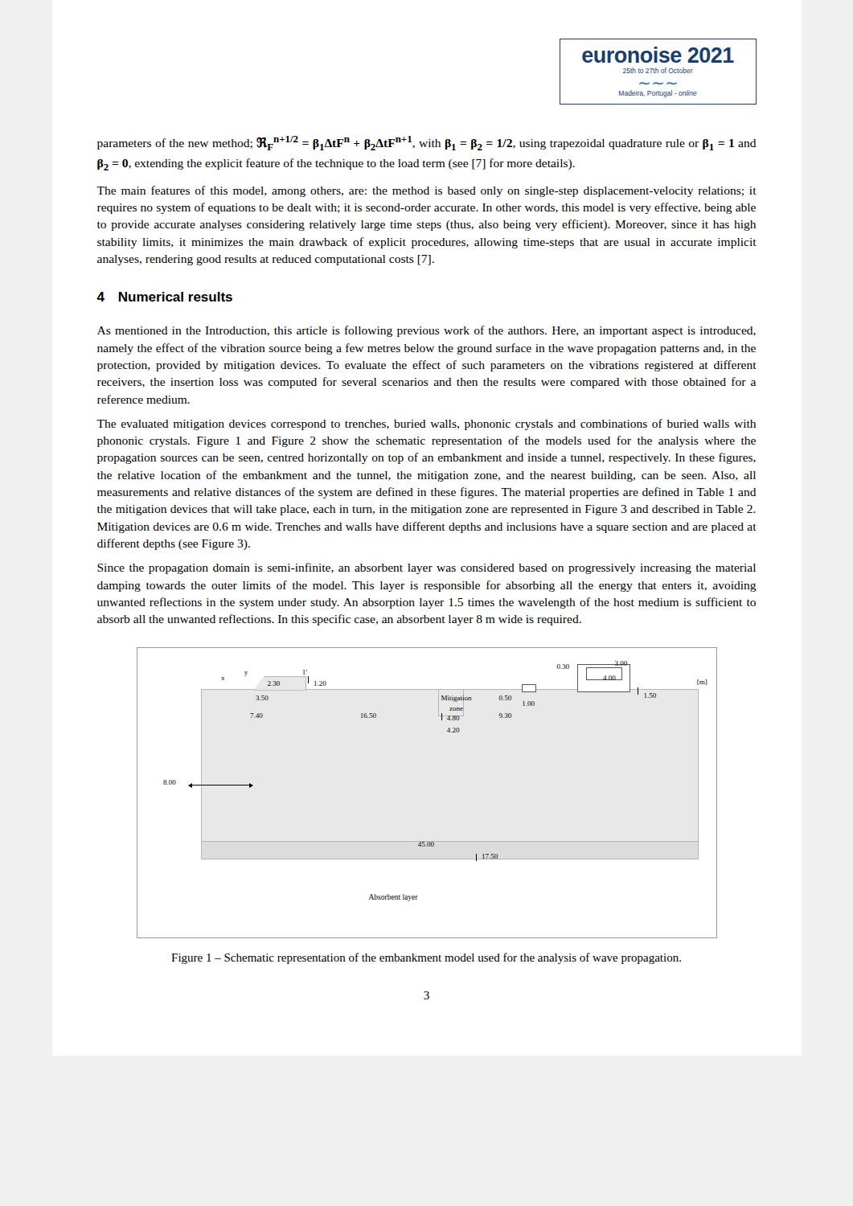euronoise 2021
25th to 27th of October
∼∼∼
Madeira, Portugal - online
parameters of the new method; ℜFn+1/2 = β1ΔtFn + β2ΔtFn+1, with β1 = β2 = 1/2, using trapezoidal quadrature rule or β1 = 1 and β2 = 0, extending the explicit feature of the technique to the load term (see [7] for more details).
The main features of this model, among others, are: the method is based only on single-step displacement-velocity relations; it requires no system of equations to be dealt with; it is second-order accurate. In other words, this model is very effective, being able to provide accurate analyses considering relatively large time steps (thus, also being very efficient). Moreover, since it has high stability limits, it minimizes the main drawback of explicit procedures, allowing time-steps that are usual in accurate implicit analyses, rendering good results at reduced computational costs [7].
4 Numerical results
As mentioned in the Introduction, this article is following previous work of the authors. Here, an important aspect is introduced, namely the effect of the vibration source being a few metres below the ground surface in the wave propagation patterns and, in the protection, provided by mitigation devices. To evaluate the effect of such parameters on the vibrations registered at different receivers, the insertion loss was computed for several scenarios and then the results were compared with those obtained for a reference medium.
The evaluated mitigation devices correspond to trenches, buried walls, phononic crystals and combinations of buried walls with phononic crystals. Figure 1 and Figure 2 show the schematic representation of the models used for the analysis where the propagation sources can be seen, centred horizontally on top of an embankment and inside a tunnel, respectively. In these figures, the relative location of the embankment and the tunnel, the mitigation zone, and the nearest building, can be seen. Also, all measurements and relative distances of the system are defined in these figures. The material properties are defined in Table 1 and the mitigation devices that will take place, each in turn, in the mitigation zone are represented in Figure 3 and described in Table 2. Mitigation devices are 0.6 m wide. Trenches and walls have different depths and inclusions have a square section and are placed at different depths (see Figure 3).
Since the propagation domain is semi-infinite, an absorbent layer was considered based on progressively increasing the material damping towards the outer limits of the model. This layer is responsible for absorbing all the energy that enters it, avoiding unwanted reflections in the system under study. An absorption layer 1.5 times the wavelength of the host medium is sufficient to absorb all the unwanted reflections. In this specific case, an absorbent layer 8 m wide is required.
[m]
Mitigation
zone
y
x
1'
2.30
1.20
3.50
7.40
16.50
4.80
4.20
0.50
1.00
9.30
0.30
3.00
4.00
1.50
8.00
45.00
17.50
Absorbent layer
Figure 1 – Schematic representation of the embankment model used for the analysis of wave propagation.
3